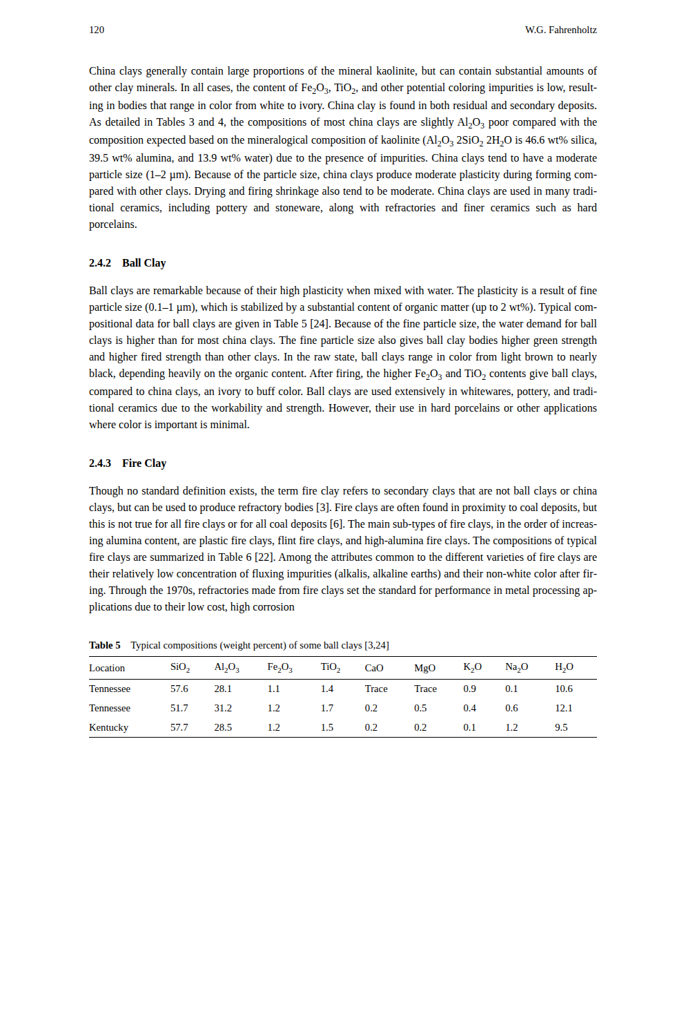120 W.G. Fahrenholtz
China clays generally contain large proportions of the mineral kaolinite, but can contain substantial amounts of other clay minerals. In all cases, the content of Fe2O3, TiO2, and other potential coloring impurities is low, resulting in bodies that range in color from white to ivory. China clay is found in both residual and secondary deposits. As detailed in Tables 3 and 4, the compositions of most china clays are slightly Al2O3 poor compared with the composition expected based on the mineralogical composition of kaolinite (Al2O3 2SiO2 2H2O is 46.6 wt% silica, 39.5 wt% alumina, and 13.9 wt% water) due to the presence of impurities. China clays tend to have a moderate particle size (1–2 µm). Because of the particle size, china clays produce moderate plasticity during forming compared with other clays. Drying and firing shrinkage also tend to be moderate. China clays are used in many traditional ceramics, including pottery and stoneware, along with refractories and finer ceramics such as hard porcelains.
2.4.2 Ball Clay
Ball clays are remarkable because of their high plasticity when mixed with water. The plasticity is a result of fine particle size (0.1–1 µm), which is stabilized by a substantial content of organic matter (up to 2 wt%). Typical compositional data for ball clays are given in Table 5 [24]. Because of the fine particle size, the water demand for ball clays is higher than for most china clays. The fine particle size also gives ball clay bodies higher green strength and higher fired strength than other clays. In the raw state, ball clays range in color from light brown to nearly black, depending heavily on the organic content. After firing, the higher Fe2O3 and TiO2 contents give ball clays, compared to china clays, an ivory to buff color. Ball clays are used extensively in whitewares, pottery, and traditional ceramics due to the workability and strength. However, their use in hard porcelains or other applications where color is important is minimal.
2.4.3 Fire Clay
Though no standard definition exists, the term fire clay refers to secondary clays that are not ball clays or china clays, but can be used to produce refractory bodies [3]. Fire clays are often found in proximity to coal deposits, but this is not true for all fire clays or for all coal deposits [6]. The main sub-types of fire clays, in the order of increasing alumina content, are plastic fire clays, flint fire clays, and high-alumina fire clays. The compositions of typical fire clays are summarized in Table 6 [22]. Among the attributes common to the different varieties of fire clays are their relatively low concentration of fluxing impurities (alkalis, alkaline earths) and their non-white color after firing. Through the 1970s, refractories made from fire clays set the standard for performance in metal processing applications due to their low cost, high corrosion
Table 5 Typical compositions (weight percent) of some ball clays [3,24]
| Location | SiO 2 | Al 2 O 3 | Fe 2 O 3 | TiO 2 | CaO | MgO | K 2 O | Na 2 O | H 2 O |
| --- | --- | --- | --- | --- | --- | --- | --- | --- | --- |
| Tennessee | 57.6 | 28.1 | 1.1 | 1.4 | Trace | Trace | 0.9 | 0.1 | 10.6 |
| Tennessee | 51.7 | 31.2 | 1.2 | 1.7 | 0.2 | 0.5 | 0.4 | 0.6 | 12.1 |
| Kentucky | 57.7 | 28.5 | 1.2 | 1.5 | 0.2 | 0.2 | 0.1 | 1.2 | 9.5 |